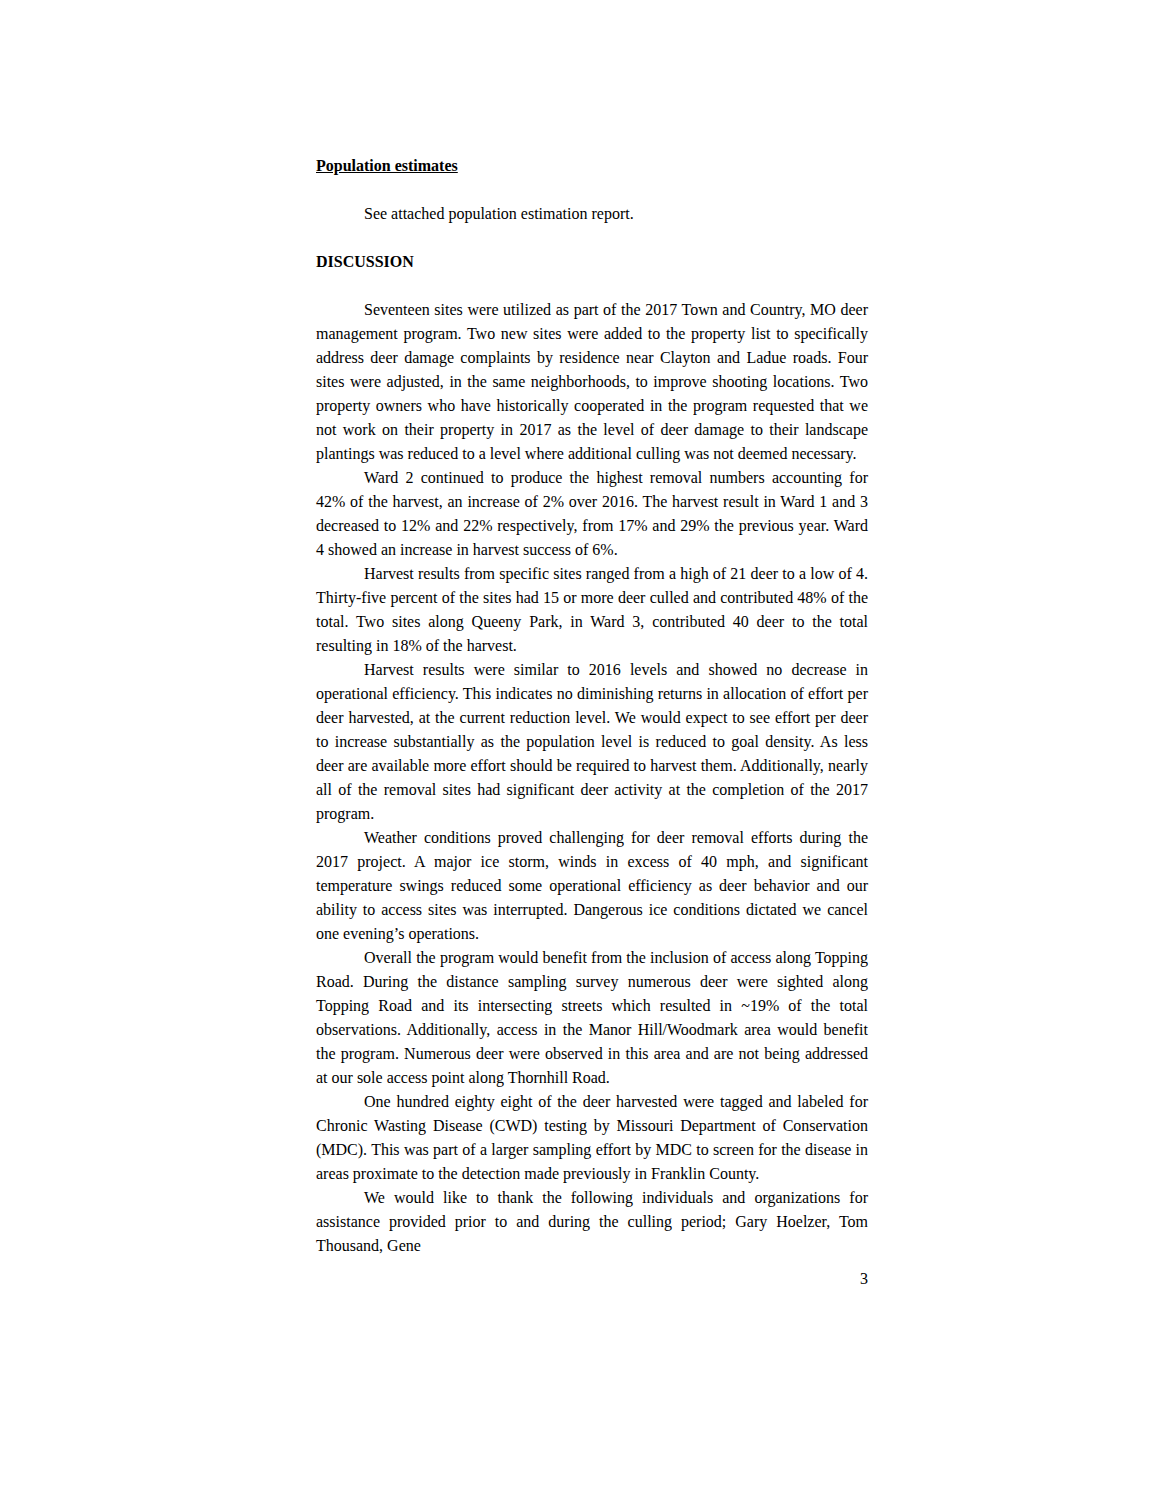Population estimates
See attached population estimation report.
DISCUSSION
Seventeen sites were utilized as part of the 2017 Town and Country, MO deer management program. Two new sites were added to the property list to specifically address deer damage complaints by residence near Clayton and Ladue roads. Four sites were adjusted, in the same neighborhoods, to improve shooting locations. Two property owners who have historically cooperated in the program requested that we not work on their property in 2017 as the level of deer damage to their landscape plantings was reduced to a level where additional culling was not deemed necessary.
Ward 2 continued to produce the highest removal numbers accounting for 42% of the harvest, an increase of 2% over 2016. The harvest result in Ward 1 and 3 decreased to 12% and 22% respectively, from 17% and 29% the previous year. Ward 4 showed an increase in harvest success of 6%.
Harvest results from specific sites ranged from a high of 21 deer to a low of 4. Thirty-five percent of the sites had 15 or more deer culled and contributed 48% of the total. Two sites along Queeny Park, in Ward 3, contributed 40 deer to the total resulting in 18% of the harvest.
Harvest results were similar to 2016 levels and showed no decrease in operational efficiency. This indicates no diminishing returns in allocation of effort per deer harvested, at the current reduction level. We would expect to see effort per deer to increase substantially as the population level is reduced to goal density. As less deer are available more effort should be required to harvest them. Additionally, nearly all of the removal sites had significant deer activity at the completion of the 2017 program.
Weather conditions proved challenging for deer removal efforts during the 2017 project. A major ice storm, winds in excess of 40 mph, and significant temperature swings reduced some operational efficiency as deer behavior and our ability to access sites was interrupted. Dangerous ice conditions dictated we cancel one evening’s operations.
Overall the program would benefit from the inclusion of access along Topping Road. During the distance sampling survey numerous deer were sighted along Topping Road and its intersecting streets which resulted in ~19% of the total observations. Additionally, access in the Manor Hill/Woodmark area would benefit the program. Numerous deer were observed in this area and are not being addressed at our sole access point along Thornhill Road.
One hundred eighty eight of the deer harvested were tagged and labeled for Chronic Wasting Disease (CWD) testing by Missouri Department of Conservation (MDC). This was part of a larger sampling effort by MDC to screen for the disease in areas proximate to the detection made previously in Franklin County.
We would like to thank the following individuals and organizations for assistance provided prior to and during the culling period; Gary Hoelzer, Tom Thousand, Gene
3